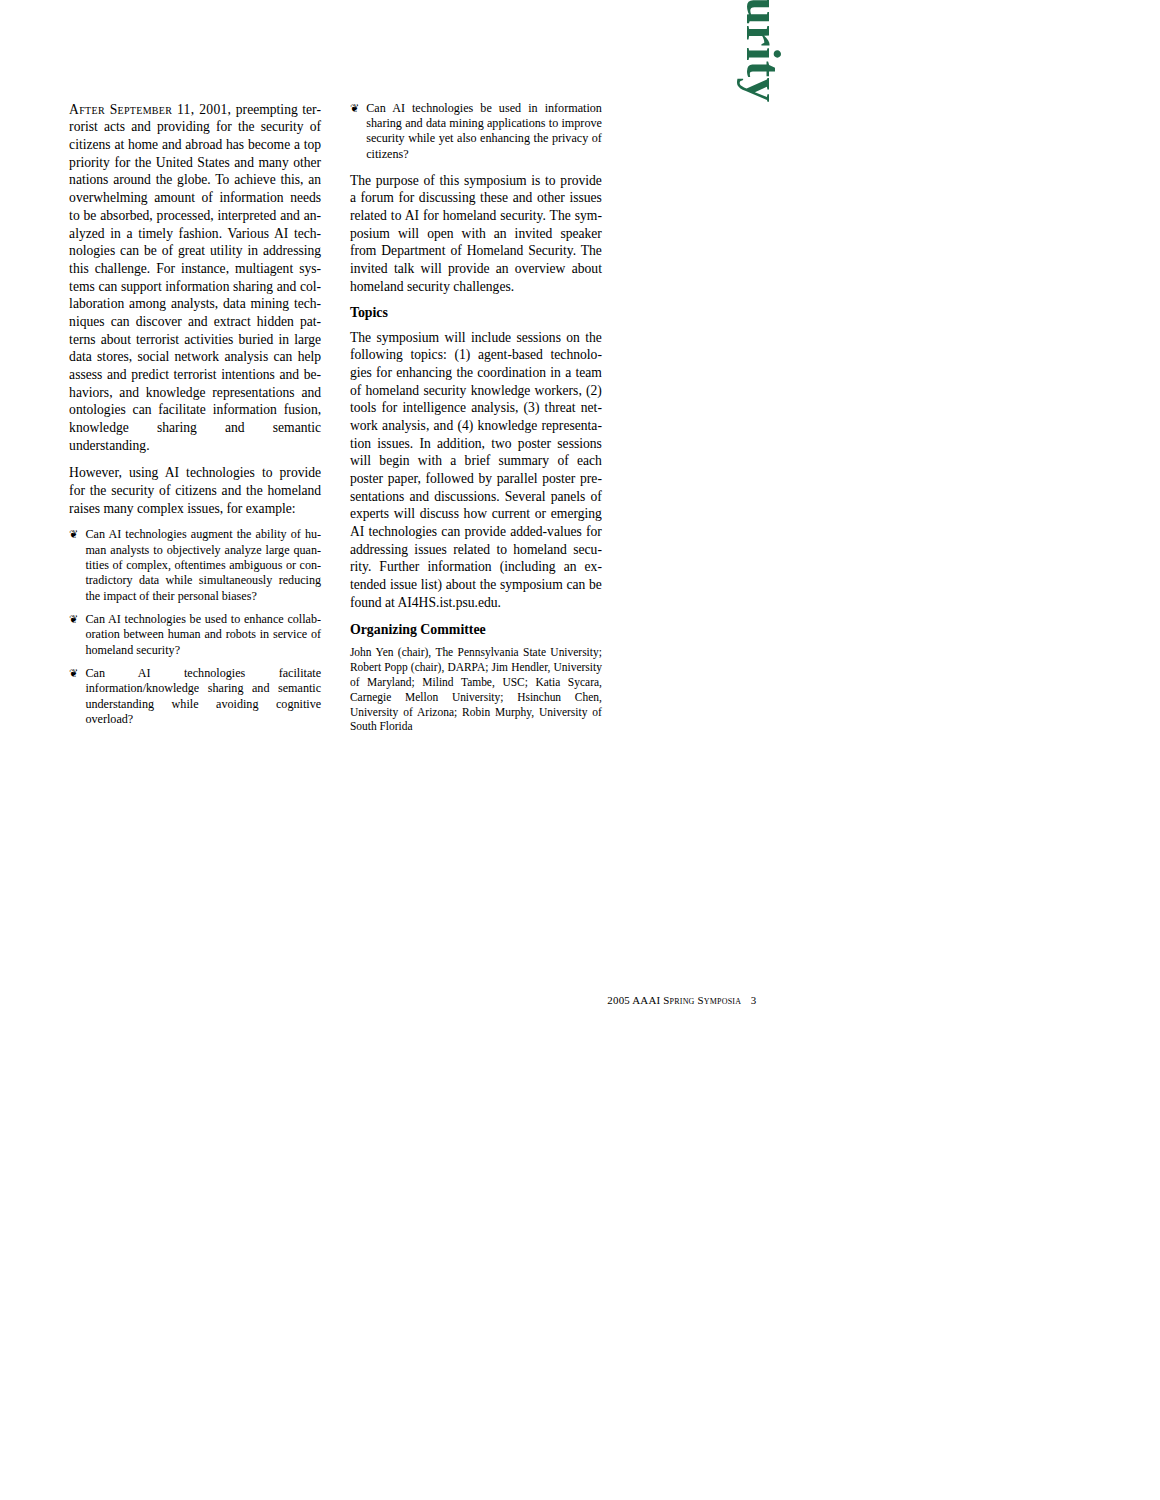AI Technologies for Homeland Security
After September 11, 2001, preempting terrorist acts and providing for the security of citizens at home and abroad has become a top priority for the United States and many other nations around the globe. To achieve this, an overwhelming amount of information needs to be absorbed, processed, interpreted and analyzed in a timely fashion. Various AI technologies can be of great utility in addressing this challenge. For instance, multiagent systems can support information sharing and collaboration among analysts, data mining techniques can discover and extract hidden patterns about terrorist activities buried in large data stores, social network analysis can help assess and predict terrorist intentions and behaviors, and knowledge representations and ontologies can facilitate information fusion, knowledge sharing and semantic understanding.
However, using AI technologies to provide for the security of citizens and the homeland raises many complex issues, for example:
Can AI technologies augment the ability of human analysts to objectively analyze large quantities of complex, oftentimes ambiguous or contradictory data while simultaneously reducing the impact of their personal biases?
Can AI technologies be used to enhance collaboration between human and robots in service of homeland security?
Can AI technologies facilitate information/knowledge sharing and semantic understanding while avoiding cognitive overload?
Can AI technologies be used in information sharing and data mining applications to improve security while yet also enhancing the privacy of citizens?
The purpose of this symposium is to provide a forum for discussing these and other issues related to AI for homeland security. The symposium will open with an invited speaker from Department of Homeland Security. The invited talk will provide an overview about homeland security challenges.
Topics
The symposium will include sessions on the following topics: (1) agent-based technologies for enhancing the coordination in a team of homeland security knowledge workers, (2) tools for intelligence analysis, (3) threat network analysis, and (4) knowledge representation issues. In addition, two poster sessions will begin with a brief summary of each poster paper, followed by parallel poster presentations and discussions. Several panels of experts will discuss how current or emerging AI technologies can provide added-values for addressing issues related to homeland security. Further information (including an extended issue list) about the symposium can be found at AI4HS.ist.psu.edu.
Organizing Committee
John Yen (chair), The Pennsylvania State University; Robert Popp (chair), DARPA; Jim Hendler, University of Maryland; Milind Tambe, USC; Katia Sycara, Carnegie Mellon University; Hsinchun Chen, University of Arizona; Robin Murphy, University of South Florida
2005 AAAI Spring Symposia3